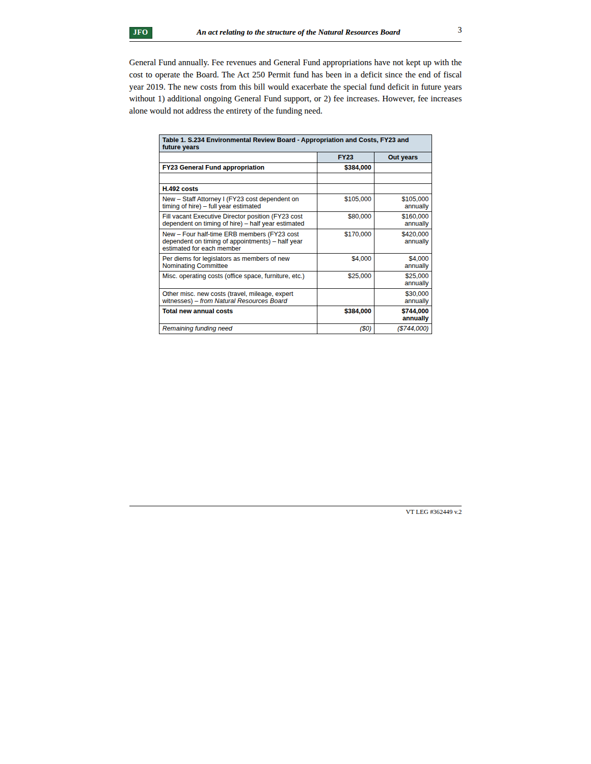JFO
An act relating to the structure of the Natural Resources Board
3
General Fund annually. Fee revenues and General Fund appropriations have not kept up with the cost to operate the Board. The Act 250 Permit fund has been in a deficit since the end of fiscal year 2019. The new costs from this bill would exacerbate the special fund deficit in future years without 1) additional ongoing General Fund support, or 2) fee increases. However, fee increases alone would not address the entirety of the funding need.
| Table 1. S.234 Environmental Review Board - Appropriation and Costs, FY23 and future years |
| | FY23 | Out years |
| FY23 General Fund appropriation | $384,000 | |
| H.492 costs | | |
| New – Staff Attorney I (FY23 cost dependent on timing of hire) – full year estimated | $105,000 | $105,000 annually |
| Fill vacant Executive Director position (FY23 cost dependent on timing of hire) – half year estimated | $80,000 | $160,000 annually |
| New – Four half-time ERB members (FY23 cost dependent on timing of appointments) – half year estimated for each member | $170,000 | $420,000 annually |
| Per diems for legislators as members of new Nominating Committee | $4,000 | $4,000 annually |
| Misc. operating costs (office space, furniture, etc.) | $25,000 | $25,000 annually |
| Other misc. new costs (travel, mileage, expert witnesses) – from Natural Resources Board | | $30,000 annually |
| Total new annual costs | $384,000 | $744,000 annually |
| Remaining funding need | ($0) | ($744,000) |
VT LEG #362449 v.2